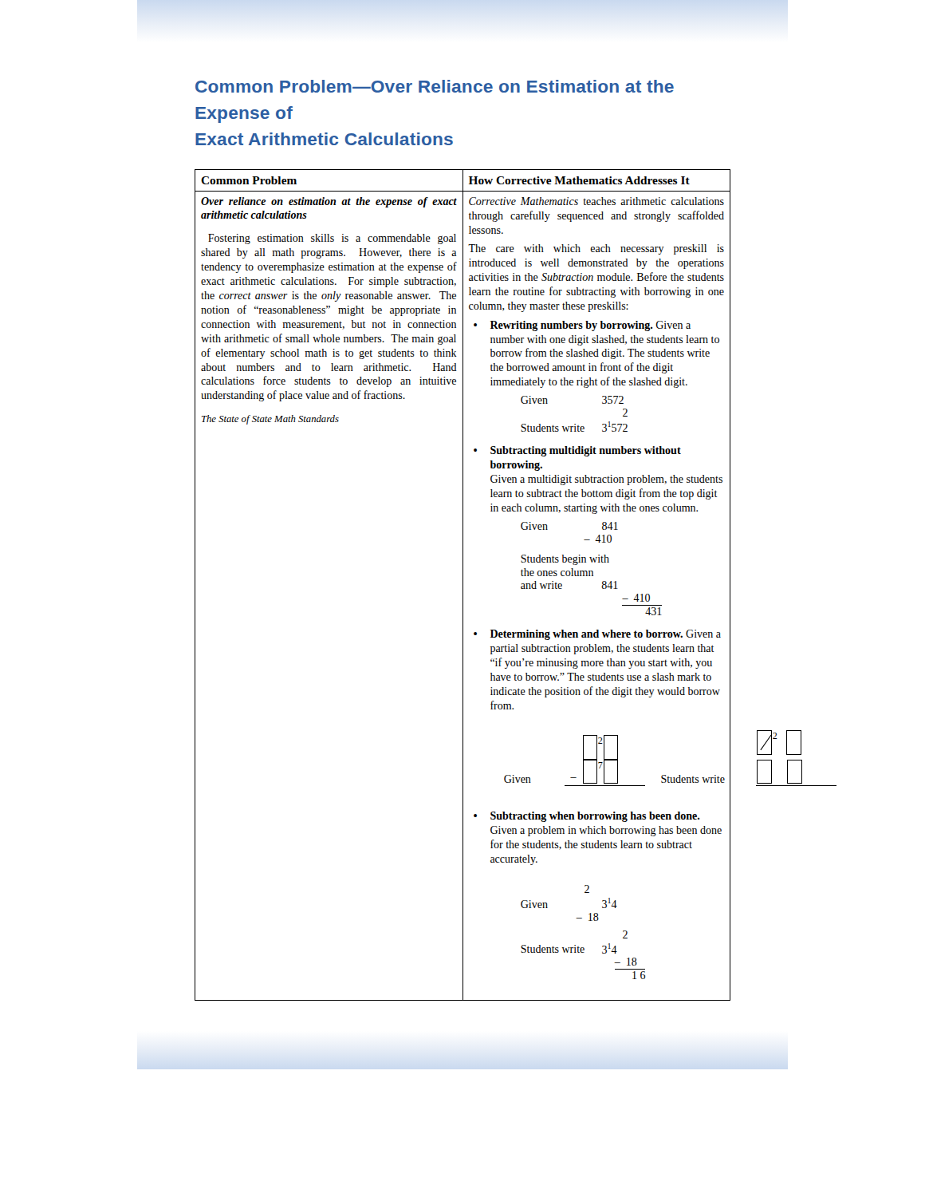Common Problem—Over Reliance on Estimation at the Expense of
Exact Arithmetic Calculations
| Common Problem | How Corrective Mathematics Addresses It |
| --- | --- |
| Over reliance on estimation at the expense of exact arithmetic calculations Fostering estimation skills is a commendable goal shared by all math programs. However, there is a tendency to overemphasize estimation at the expense of exact arithmetic calculations. For simple subtraction, the correct answer is the only reasonable answer. The notion of “reasonableness” might be appropriate in connection with measurement, but not in connection with arithmetic of small whole numbers. The main goal of elementary school math is to get students to think about numbers and to learn arithmetic. Hand calculations force students to develop an intuitive understanding of place value and of fractions. The State of State Math Standards | Corrective Mathematics teaches arithmetic calculations through carefully sequenced and strongly scaffolded lessons. The care with which each necessary preskill is introduced is well demonstrated by the operations activities in the Subtraction module. Before the students learn the routine for subtracting with borrowing in one column, they master these preskills: Rewriting numbers by borrowing. Given a number with one digit slashed, the students learn to borrow from the slashed digit. The students write the borrowed amount in front of the digit immediately to the right of the slashed digit. Given 3572 2 Students write 3 1 572 Subtracting multidigit numbers without borrowing. Given a multidigit subtraction problem, the students learn to subtract the bottom digit from the top digit in each column, starting with the ones column. Given 841 – 410 Students begin with the ones column and write 841 – 410 431 Determining when and where to borrow. Given a partial subtraction problem, the students learn that “if you’re minusing more than you start with, you have to borrow.” The students use a slash mark to indicate the position of the digit they would borrow from. Given 2 – 7 Students write 2 Subtracting when borrowing has been done. Given a problem in which borrowing has been done for the students, the students learn to subtract accurately. 2 Given 3 1 4 – 18 2 Students write 3 1 4 – 18 1 6 |
Corrective Math ©2005
©Copyright SRA/McGraw-Hill. All rights reserved.